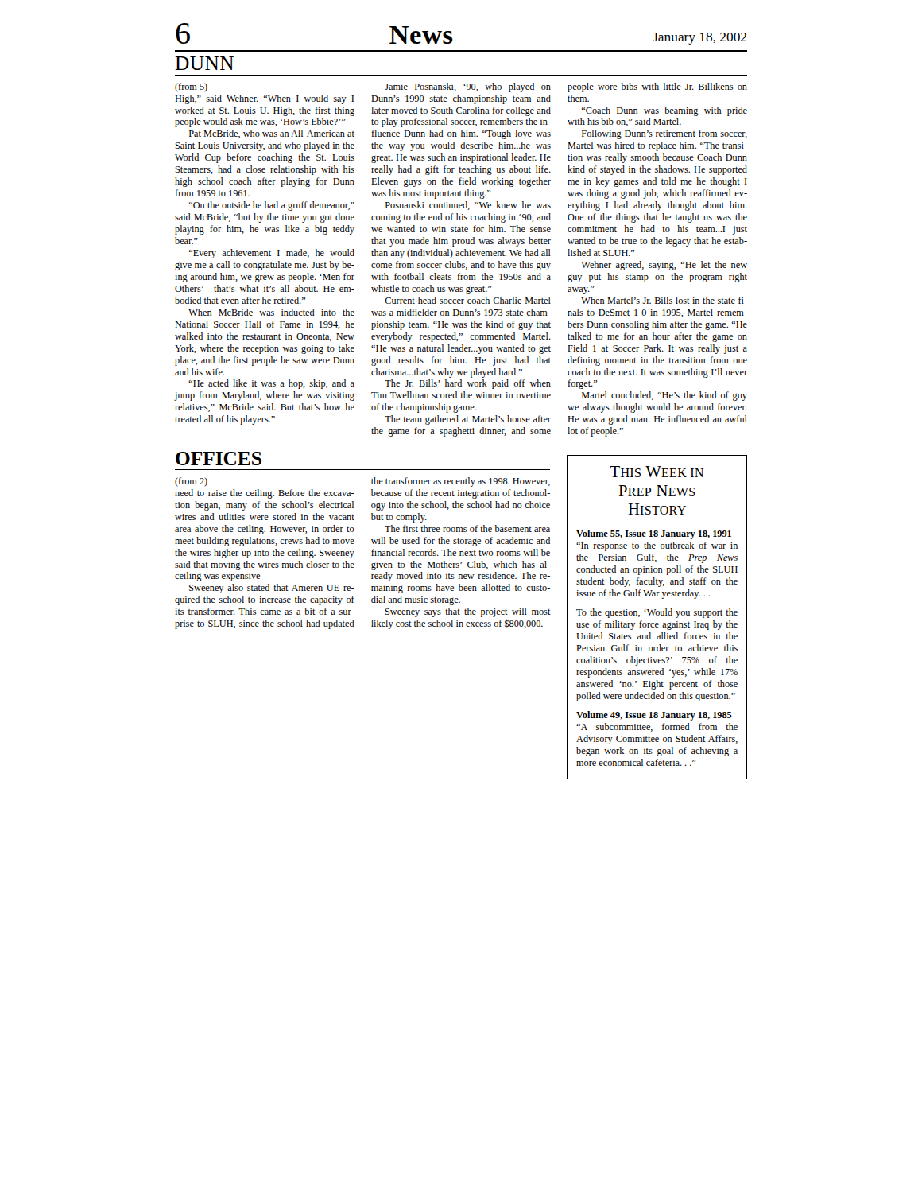6
News
January 18, 2002
DUNN
(from 5)
High,” said Wehner. “When I would say I worked at St. Louis U. High, the first thing people would ask me was, ‘How’s Ebbie?’”
Pat McBride, who was an All-American at Saint Louis University, and who played in the World Cup before coaching the St. Louis Steamers, had a close relationship with his high school coach after playing for Dunn from 1959 to 1961.
“On the outside he had a gruff demeanor,” said McBride, “but by the time you got done playing for him, he was like a big teddy bear.”
“Every achievement I made, he would give me a call to congratulate me. Just by being around him, we grew as people. ‘Men for Others’—that’s what it’s all about. He embodied that even after he retired.”
When McBride was inducted into the National Soccer Hall of Fame in 1994, he walked into the restaurant in Oneonta, New York, where the reception was going to take place, and the first people he saw were Dunn and his wife.
“He acted like it was a hop, skip, and a jump from Maryland, where he was visiting relatives,” McBride said. But that’s how he treated all of his players.”
Jamie Posnanski, ‘90, who played on Dunn’s 1990 state championship team and later moved to South Carolina for college and to play professional soccer, remembers the influence Dunn had on him. “Tough love was the way you would describe him...he was great. He was such an inspirational leader. He really had a gift for teaching us about life. Eleven guys on the field working together was his most important thing.”
Posnanski continued, “We knew he was coming to the end of his coaching in ‘90, and we wanted to win state for him. The sense that you made him proud was always better than any (individual) achievement. We had all come from soccer clubs, and to have this guy with football cleats from the 1950s and a whistle to coach us was great.”
Current head soccer coach Charlie Martel was a midfielder on Dunn’s 1973 state championship team. “He was the kind of guy that everybody respected,” commented Martel. “He was a natural leader...you wanted to get good results for him. He just had that charisma...that’s why we played hard.”
The Jr. Bills’ hard work paid off when Tim Twellman scored the winner in overtime of the championship game.
The team gathered at Martel’s house after the game for a spaghetti dinner, and some people wore bibs with little Jr. Billikens on them.
“Coach Dunn was beaming with pride with his bib on,” said Martel.
Following Dunn’s retirement from soccer, Martel was hired to replace him. “The transition was really smooth because Coach Dunn kind of stayed in the shadows. He supported me in key games and told me he thought I was doing a good job, which reaffirmed everything I had already thought about him. One of the things that he taught us was the commitment he had to his team...I just wanted to be true to the legacy that he established at SLUH.”
Wehner agreed, saying, “He let the new guy put his stamp on the program right away.”
When Martel’s Jr. Bills lost in the state finals to DeSmet 1-0 in 1995, Martel remembers Dunn consoling him after the game. “He talked to me for an hour after the game on Field 1 at Soccer Park. It was really just a defining moment in the transition from one coach to the next. It was something I’ll never forget.”
Martel concluded, “He’s the kind of guy we always thought would be around forever. He was a good man. He influenced an awful lot of people.”
OFFICES
(from 2)
need to raise the ceiling. Before the excavation began, many of the school’s electrical wires and utlities were stored in the vacant area above the ceiling. However, in order to meet building regulations, crews had to move the wires higher up into the ceiling. Sweeney said that moving the wires much closer to the ceiling was expensive
Sweeney also stated that Ameren UE required the school to increase the capacity of its transformer. This came as a bit of a surprise to SLUH, since the school had updated the transformer as recently as 1998. However, because of the recent integration of techonology into the school, the school had no choice but to comply.
The first three rooms of the basement area will be used for the storage of academic and financial records. The next two rooms will be given to the Mothers’ Club, which has already moved into its new residence. The remaining rooms have been allotted to custodial and music storage.
Sweeney says that the project will most likely cost the school in excess of $800,000.
THIS WEEK IN
PREP NEWS
HISTORY
Volume 55, Issue 18 January 18, 1991
“In response to the outbreak of war in the Persian Gulf, the Prep News conducted an opinion poll of the SLUH student body, faculty, and staff on the issue of the Gulf War yesterday. . .
To the question, ‘Would you support the use of military force against Iraq by the United States and allied forces in the Persian Gulf in order to achieve this coalition’s objectives?’ 75% of the respondents answered ‘yes,’ while 17% answered ‘no.’ Eight percent of those polled were undecided on this question.”
Volume 49, Issue 18 January 18, 1985
“A subcommittee, formed from the Advisory Committee on Student Affairs, began work on its goal of achieving a more economical cafeteria. . .”